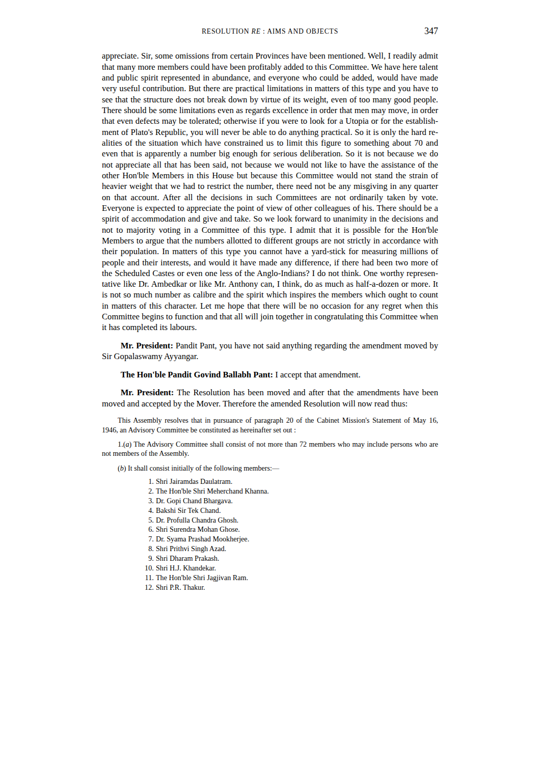Resolution re : Aims and Objects 347
appreciate. Sir, some omissions from certain Provinces have been mentioned. Well, I readily admit that many more members could have been profitably added to this Committee. We have here talent and public spirit represented in abundance, and everyone who could be added, would have made very useful contribution. But there are practical limitations in matters of this type and you have to see that the structure does not break down by virtue of its weight, even of too many good people. There should be some limitations even as regards excellence in order that men may move, in order that even defects may be tolerated; otherwise if you were to look for a Utopia or for the establishment of Plato's Republic, you will never be able to do anything practical. So it is only the hard realities of the situation which have constrained us to limit this figure to something about 70 and even that is apparently a number big enough for serious deliberation. So it is not because we do not appreciate all that has been said, not because we would not like to have the assistance of the other Hon'ble Members in this House but because this Committee would not stand the strain of heavier weight that we had to restrict the number, there need not be any misgiving in any quarter on that account. After all the decisions in such Committees are not ordinarily taken by vote. Everyone is expected to appreciate the point of view of other colleagues of his. There should be a spirit of accommodation and give and take. So we look forward to unanimity in the decisions and not to majority voting in a Committee of this type. I admit that it is possible for the Hon'ble Members to argue that the numbers allotted to different groups are not strictly in accordance with their population. In matters of this type you cannot have a yard-stick for measuring millions of people and their interests, and would it have made any difference, if there had been two more of the Scheduled Castes or even one less of the Anglo-Indians? I do not think. One worthy representative like Dr. Ambedkar or like Mr. Anthony can, I think, do as much as half-a-dozen or more. It is not so much number as calibre and the spirit which inspires the members which ought to count in matters of this character. Let me hope that there will be no occasion for any regret when this Committee begins to function and that all will join together in congratulating this Committee when it has completed its labours.
Mr. President: Pandit Pant, you have not said anything regarding the amendment moved by Sir Gopalaswamy Ayyangar.
The Hon'ble Pandit Govind Ballabh Pant: I accept that amendment.
Mr. President: The Resolution has been moved and after that the amendments have been moved and accepted by the Mover. Therefore the amended Resolution will now read thus:
This Assembly resolves that in pursuance of paragraph 20 of the Cabinet Mission's Statement of May 16, 1946, an Advisory Committee be constituted as hereinafter set out :
1.(a) The Advisory Committee shall consist of not more than 72 members who may include persons who are not members of the Assembly.
(b) It shall consist initially of the following members:—
Shri Jairamdas Daulatram.
The Hon'ble Shri Meherchand Khanna.
Dr. Gopi Chand Bhargava.
Bakshi Sir Tek Chand.
Dr. Profulla Chandra Ghosh.
Shri Surendra Mohan Ghose.
Dr. Syama Prashad Mookherjee.
Shri Prithvi Singh Azad.
Shri Dharam Prakash.
Shri H.J. Khandekar.
The Hon'ble Shri Jagjivan Ram.
Shri P.R. Thakur.